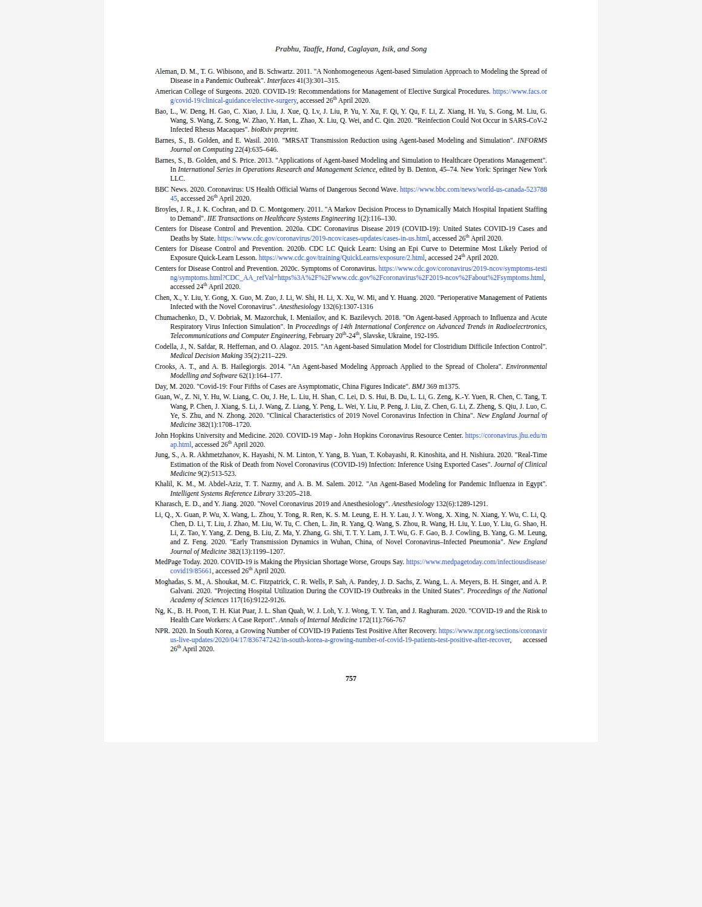Prabhu, Taaffe, Hand, Caglayan, Isik, and Song
Aleman, D. M., T. G. Wibisono, and B. Schwartz. 2011. "A Nonhomogeneous Agent-based Simulation Approach to Modeling the Spread of Disease in a Pandemic Outbreak". Interfaces 41(3):301–315.
American College of Surgeons. 2020. COVID-19: Recommendations for Management of Elective Surgical Procedures. https://www.facs.org/covid-19/clinical-guidance/elective-surgery, accessed 26th April 2020.
Bao, L., W. Deng, H. Gao, C. Xiao, J. Liu, J. Xue, Q. Lv, J. Liu, P. Yu, Y. Xu, F. Qi, Y. Qu, F. Li, Z. Xiang, H. Yu, S. Gong, M. Liu, G. Wang, S. Wang, Z. Song, W. Zhao, Y. Han, L. Zhao, X. Liu, Q. Wei, and C. Qin. 2020. "Reinfection Could Not Occur in SARS-CoV-2 Infected Rhesus Macaques". bioRxiv preprint.
Barnes, S., B. Golden, and E. Wasil. 2010. "MRSAT Transmission Reduction using Agent-based Modeling and Simulation". INFORMS Journal on Computing 22(4):635–646.
Barnes, S., B. Golden, and S. Price. 2013. "Applications of Agent-based Modeling and Simulation to Healthcare Operations Management". In International Series in Operations Research and Management Science, edited by B. Denton, 45–74. New York: Springer New York LLC.
BBC News. 2020. Coronavirus: US Health Official Warns of Dangerous Second Wave. https://www.bbc.com/news/world-us-canada-52378845, accessed 26th April 2020.
Broyles, J. R., J. K. Cochran, and D. C. Montgomery. 2011. "A Markov Decision Process to Dynamically Match Hospital Inpatient Staffing to Demand". IIE Transactions on Healthcare Systems Engineering 1(2):116–130.
Centers for Disease Control and Prevention. 2020a. CDC Coronavirus Disease 2019 (COVID-19): United States COVID-19 Cases and Deaths by State. https://www.cdc.gov/coronavirus/2019-ncov/cases-updates/cases-in-us.html, accessed 26th April 2020.
Centers for Disease Control and Prevention. 2020b. CDC LC Quick Learn: Using an Epi Curve to Determine Most Likely Period of Exposure Quick-Learn Lesson. https://www.cdc.gov/training/QuickLearns/exposure/2.html, accessed 24th April 2020.
Centers for Disease Control and Prevention. 2020c. Symptoms of Coronavirus. https://www.cdc.gov/coronavirus/2019-ncov/symptoms-testing/symptoms.html?CDC_AA_refVal=https%3A%2F%2Fwww.cdc.gov%2Fcoronavirus%2F2019-ncov%2Fabout%2Fsymptoms.html, accessed 24th April 2020.
Chen, X., Y. Liu, Y. Gong, X. Guo, M. Zuo, J. Li, W. Shi, H. Li, X. Xu, W. Mi, and Y. Huang. 2020. "Perioperative Management of Patients Infected with the Novel Coronavirus". Anesthesiology 132(6):1307-1316
Chumachenko, D., V. Dobriak, M. Mazorchuk, I. Meniailov, and K. Bazilevych. 2018. "On Agent-based Approach to Influenza and Acute Respiratory Virus Infection Simulation". In Proceedings of 14th International Conference on Advanced Trends in Radioelecrtronics, Telecommunications and Computer Engineering, February 20th-24th, Slavske, Ukraine, 192-195.
Codella, J., N. Safdar, R. Heffernan, and O. Alagoz. 2015. "An Agent-based Simulation Model for Clostridium Difficile Infection Control". Medical Decision Making 35(2):211–229.
Crooks, A. T., and A. B. Hailegiorgis. 2014. "An Agent-based Modeling Approach Applied to the Spread of Cholera". Environmental Modelling and Software 62(1):164–177.
Day, M. 2020. "Covid-19: Four Fifths of Cases are Asymptomatic, China Figures Indicate". BMJ 369 m1375.
Guan, W., Z. Ni, Y. Hu, W. Liang, C. Ou, J. He, L. Liu, H. Shan, C. Lei, D. S. Hui, B. Du, L. Li, G. Zeng, K.-Y. Yuen, R. Chen, C. Tang, T. Wang, P. Chen, J. Xiang, S. Li, J. Wang, Z. Liang, Y. Peng, L. Wei, Y. Liu, P. Peng, J. Liu, Z. Chen, G. Li, Z. Zheng, S. Qiu, J. Luo, C. Ye, S. Zhu, and N. Zhong. 2020. "Clinical Characteristics of 2019 Novel Coronavirus Infection in China". New England Journal of Medicine 382(1):1708–1720.
John Hopkins University and Medicine. 2020. COVID-19 Map - John Hopkins Coronavirus Resource Center. https://coronavirus.jhu.edu/map.html, accessed 26th April 2020.
Jung, S., A. R. Akhmetzhanov, K. Hayashi, N. M. Linton, Y. Yang, B. Yuan, T. Kobayashi, R. Kinoshita, and H. Nishiura. 2020. "Real-Time Estimation of the Risk of Death from Novel Coronavirus (COVID-19) Infection: Inference Using Exported Cases". Journal of Clinical Medicine 9(2):513-523.
Khalil, K. M., M. Abdel-Aziz, T. T. Nazmy, and A. B. M. Salem. 2012. "An Agent-Based Modeling for Pandemic Influenza in Egypt". Intelligent Systems Reference Library 33:205–218.
Kharasch, E. D., and Y. Jiang. 2020. "Novel Coronavirus 2019 and Anesthesiology". Anesthesiology 132(6):1289-1291.
Li, Q., X. Guan, P. Wu, X. Wang, L. Zhou, Y. Tong, R. Ren, K. S. M. Leung, E. H. Y. Lau, J. Y. Wong, X. Xing, N. Xiang, Y. Wu, C. Li, Q. Chen, D. Li, T. Liu, J. Zhao, M. Liu, W. Tu, C. Chen, L. Jin, R. Yang, Q. Wang, S. Zhou, R. Wang, H. Liu, Y. Luo, Y. Liu, G. Shao, H. Li, Z. Tao, Y. Yang, Z. Deng, B. Liu, Z. Ma, Y. Zhang, G. Shi, T. T. Y. Lam, J. T. Wu, G. F. Gao, B. J. Cowling, B. Yang, G. M. Leung, and Z. Feng. 2020. "Early Transmission Dynamics in Wuhan, China, of Novel Coronavirus–Infected Pneumonia". New England Journal of Medicine 382(13):1199–1207.
MedPage Today. 2020. COVID-19 is Making the Physician Shortage Worse, Groups Say. https://www.medpagetoday.com/infectiousdisease/covid19/85661, accessed 26th April 2020.
Moghadas, S. M., A. Shoukat, M. C. Fitzpatrick, C. R. Wells, P. Sah, A. Pandey, J. D. Sachs, Z. Wang, L. A. Meyers, B. H. Singer, and A. P. Galvani. 2020. "Projecting Hospital Utilization During the COVID-19 Outbreaks in the United States". Proceedings of the National Academy of Sciences 117(16):9122-9126.
Ng, K., B. H. Poon, T. H. Kiat Puar, J. L. Shan Quah, W. J. Loh, Y. J. Wong, T. Y. Tan, and J. Raghuram. 2020. "COVID-19 and the Risk to Health Care Workers: A Case Report". Annals of Internal Medicine 172(11):766-767
NPR. 2020. In South Korea, a Growing Number of COVID-19 Patients Test Positive After Recovery. https://www.npr.org/sections/coronavirus-live-updates/2020/04/17/836747242/in-south-korea-a-growing-number-of-covid-19-patients-test-positive-after-recover, accessed 26th April 2020.
757